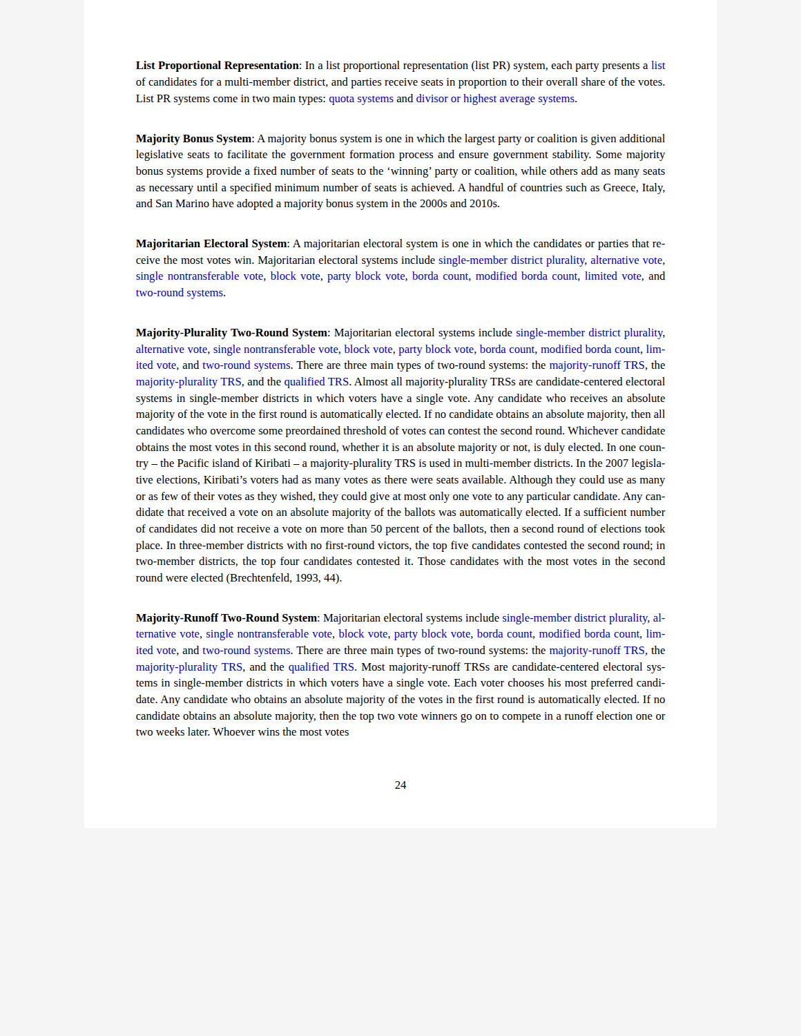List Proportional Representation: In a list proportional representation (list PR) system, each party presents a list of candidates for a multi-member district, and parties receive seats in proportion to their overall share of the votes. List PR systems come in two main types: quota systems and divisor or highest average systems.
Majority Bonus System: A majority bonus system is one in which the largest party or coalition is given additional legislative seats to facilitate the government formation process and ensure government stability. Some majority bonus systems provide a fixed number of seats to the ‘winning’ party or coalition, while others add as many seats as necessary until a specified minimum number of seats is achieved. A handful of countries such as Greece, Italy, and San Marino have adopted a majority bonus system in the 2000s and 2010s.
Majoritarian Electoral System: A majoritarian electoral system is one in which the candidates or parties that receive the most votes win. Majoritarian electoral systems include single-member district plurality, alternative vote, single nontransferable vote, block vote, party block vote, borda count, modified borda count, limited vote, and two-round systems.
Majority-Plurality Two-Round System: Majoritarian electoral systems include single-member district plurality, alternative vote, single nontransferable vote, block vote, party block vote, borda count, modified borda count, limited vote, and two-round systems. There are three main types of two-round systems: the majority-runoff TRS, the majority-plurality TRS, and the qualified TRS. Almost all majority-plurality TRSs are candidate-centered electoral systems in single-member districts in which voters have a single vote. Any candidate who receives an absolute majority of the vote in the first round is automatically elected. If no candidate obtains an absolute majority, then all candidates who overcome some preordained threshold of votes can contest the second round. Whichever candidate obtains the most votes in this second round, whether it is an absolute majority or not, is duly elected. In one country – the Pacific island of Kiribati – a majority-plurality TRS is used in multi-member districts. In the 2007 legislative elections, Kiribati’s voters had as many votes as there were seats available. Although they could use as many or as few of their votes as they wished, they could give at most only one vote to any particular candidate. Any candidate that received a vote on an absolute majority of the ballots was automatically elected. If a sufficient number of candidates did not receive a vote on more than 50 percent of the ballots, then a second round of elections took place. In three-member districts with no first-round victors, the top five candidates contested the second round; in two-member districts, the top four candidates contested it. Those candidates with the most votes in the second round were elected (Brechtenfeld, 1993, 44).
Majority-Runoff Two-Round System: Majoritarian electoral systems include single-member district plurality, alternative vote, single nontransferable vote, block vote, party block vote, borda count, modified borda count, limited vote, and two-round systems. There are three main types of two-round systems: the majority-runoff TRS, the majority-plurality TRS, and the qualified TRS. Most majority-runoff TRSs are candidate-centered electoral systems in single-member districts in which voters have a single vote. Each voter chooses his most preferred candidate. Any candidate who obtains an absolute majority of the votes in the first round is automatically elected. If no candidate obtains an absolute majority, then the top two vote winners go on to compete in a runoff election one or two weeks later. Whoever wins the most votes
24